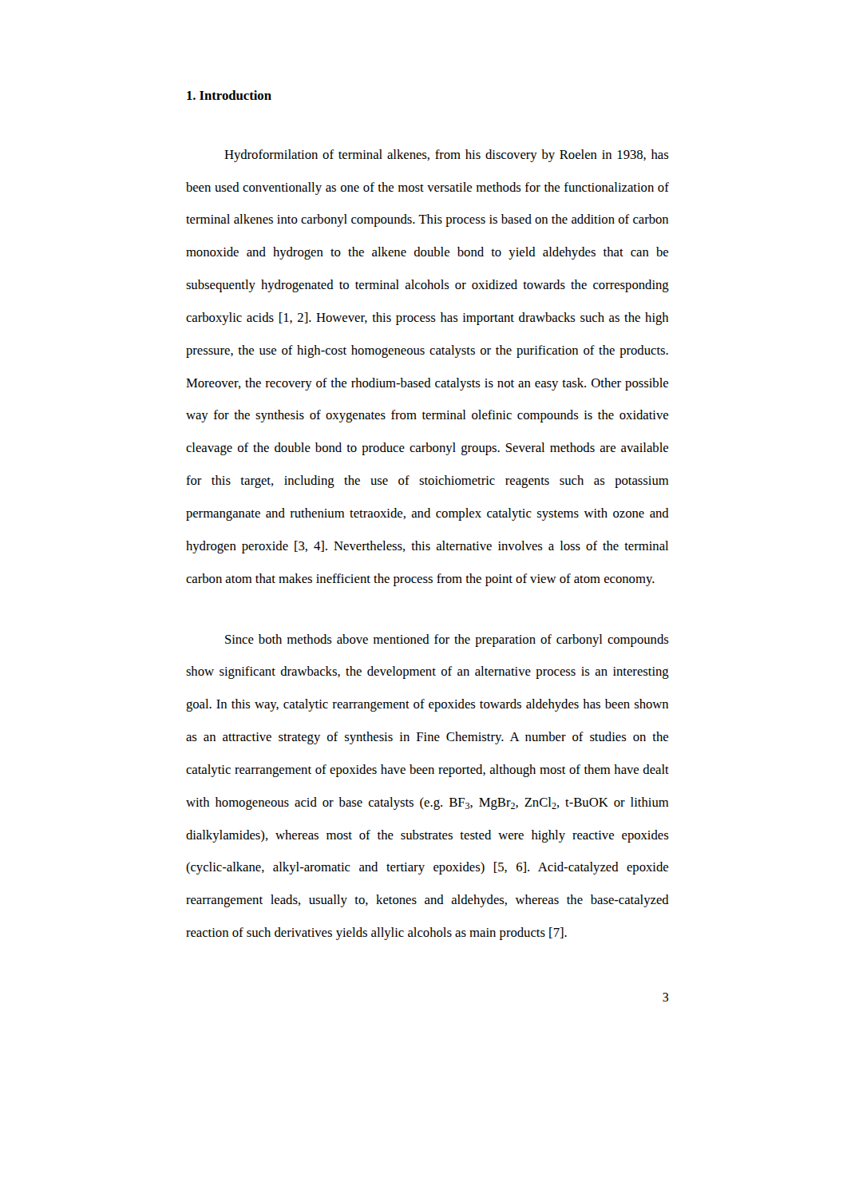1. Introduction
Hydroformilation of terminal alkenes, from his discovery by Roelen in 1938, has been used conventionally as one of the most versatile methods for the functionalization of terminal alkenes into carbonyl compounds. This process is based on the addition of carbon monoxide and hydrogen to the alkene double bond to yield aldehydes that can be subsequently hydrogenated to terminal alcohols or oxidized towards the corresponding carboxylic acids [1, 2]. However, this process has important drawbacks such as the high pressure, the use of high-cost homogeneous catalysts or the purification of the products. Moreover, the recovery of the rhodium-based catalysts is not an easy task. Other possible way for the synthesis of oxygenates from terminal olefinic compounds is the oxidative cleavage of the double bond to produce carbonyl groups. Several methods are available for this target, including the use of stoichiometric reagents such as potassium permanganate and ruthenium tetraoxide, and complex catalytic systems with ozone and hydrogen peroxide [3, 4]. Nevertheless, this alternative involves a loss of the terminal carbon atom that makes inefficient the process from the point of view of atom economy.
Since both methods above mentioned for the preparation of carbonyl compounds show significant drawbacks, the development of an alternative process is an interesting goal. In this way, catalytic rearrangement of epoxides towards aldehydes has been shown as an attractive strategy of synthesis in Fine Chemistry. A number of studies on the catalytic rearrangement of epoxides have been reported, although most of them have dealt with homogeneous acid or base catalysts (e.g. BF3, MgBr2, ZnCl2, t-BuOK or lithium dialkylamides), whereas most of the substrates tested were highly reactive epoxides (cyclic-alkane, alkyl-aromatic and tertiary epoxides) [5, 6]. Acid-catalyzed epoxide rearrangement leads, usually to, ketones and aldehydes, whereas the base-catalyzed reaction of such derivatives yields allylic alcohols as main products [7].
3